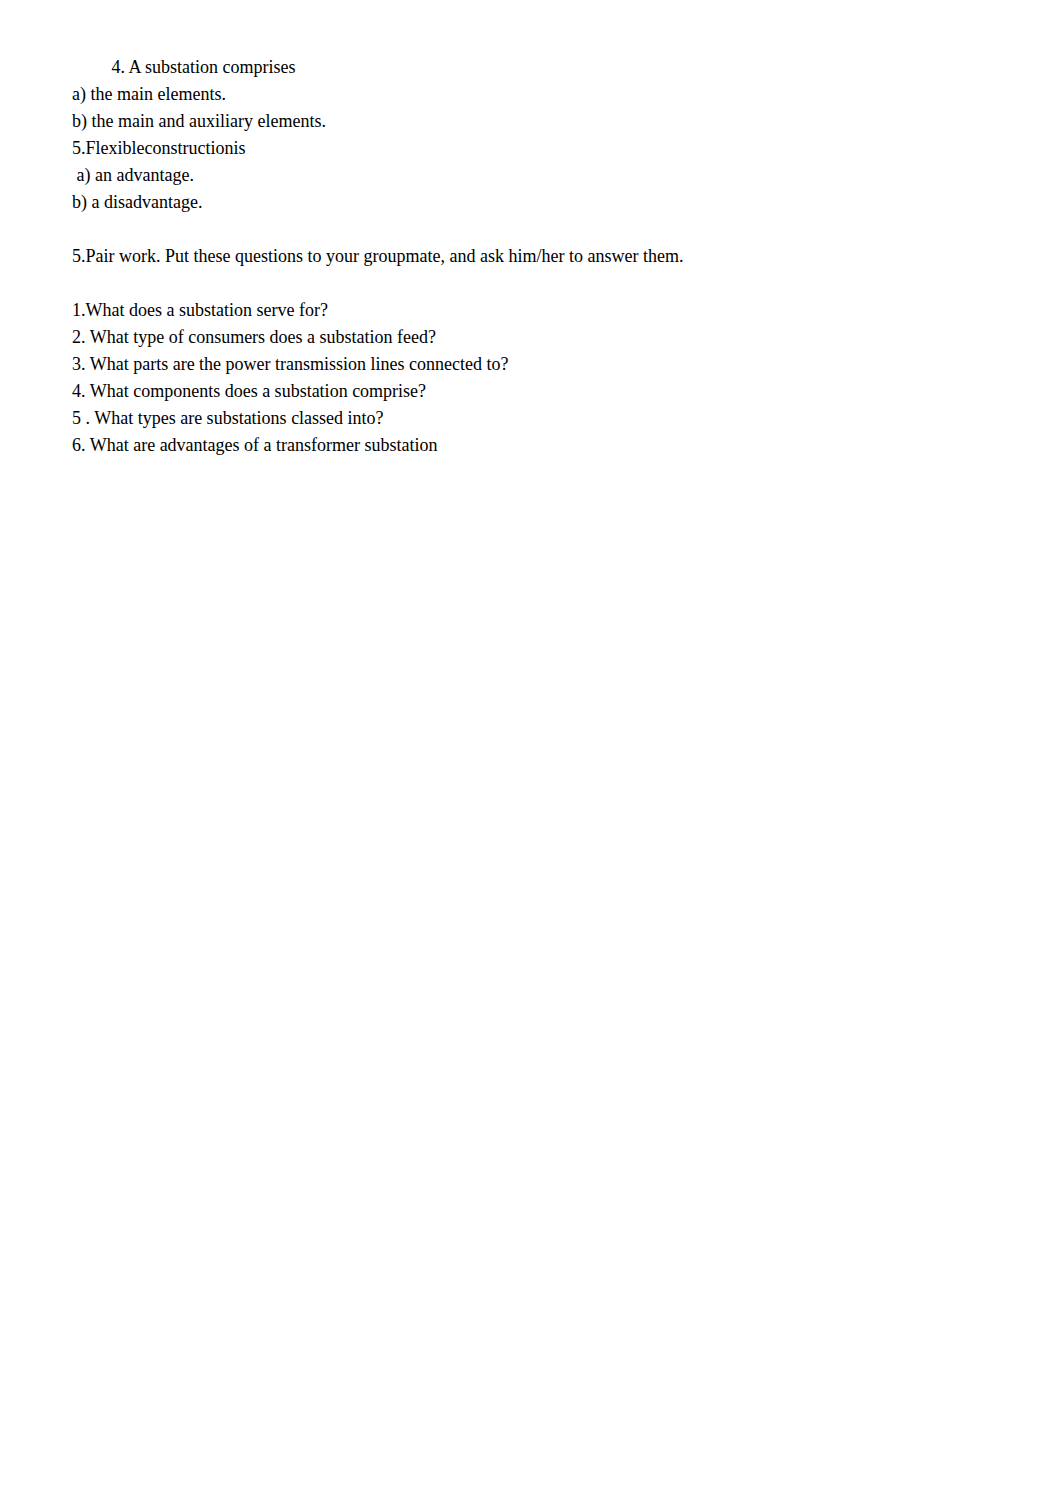4. A substation comprises
a) the main elements.
b) the main and auxiliary elements.
5.Flexibleconstructionis
a) an advantage.
b) a disadvantage.
5.Pair work. Put these questions to your groupmate, and ask him/her to answer them.
1.What does a substation serve for?
2. What type of consumers does a substation feed?
3. What parts are the power transmission lines connected to?
4. What components does a substation comprise?
5 . What types are substations classed into?
6. What are advantages of a transformer substation